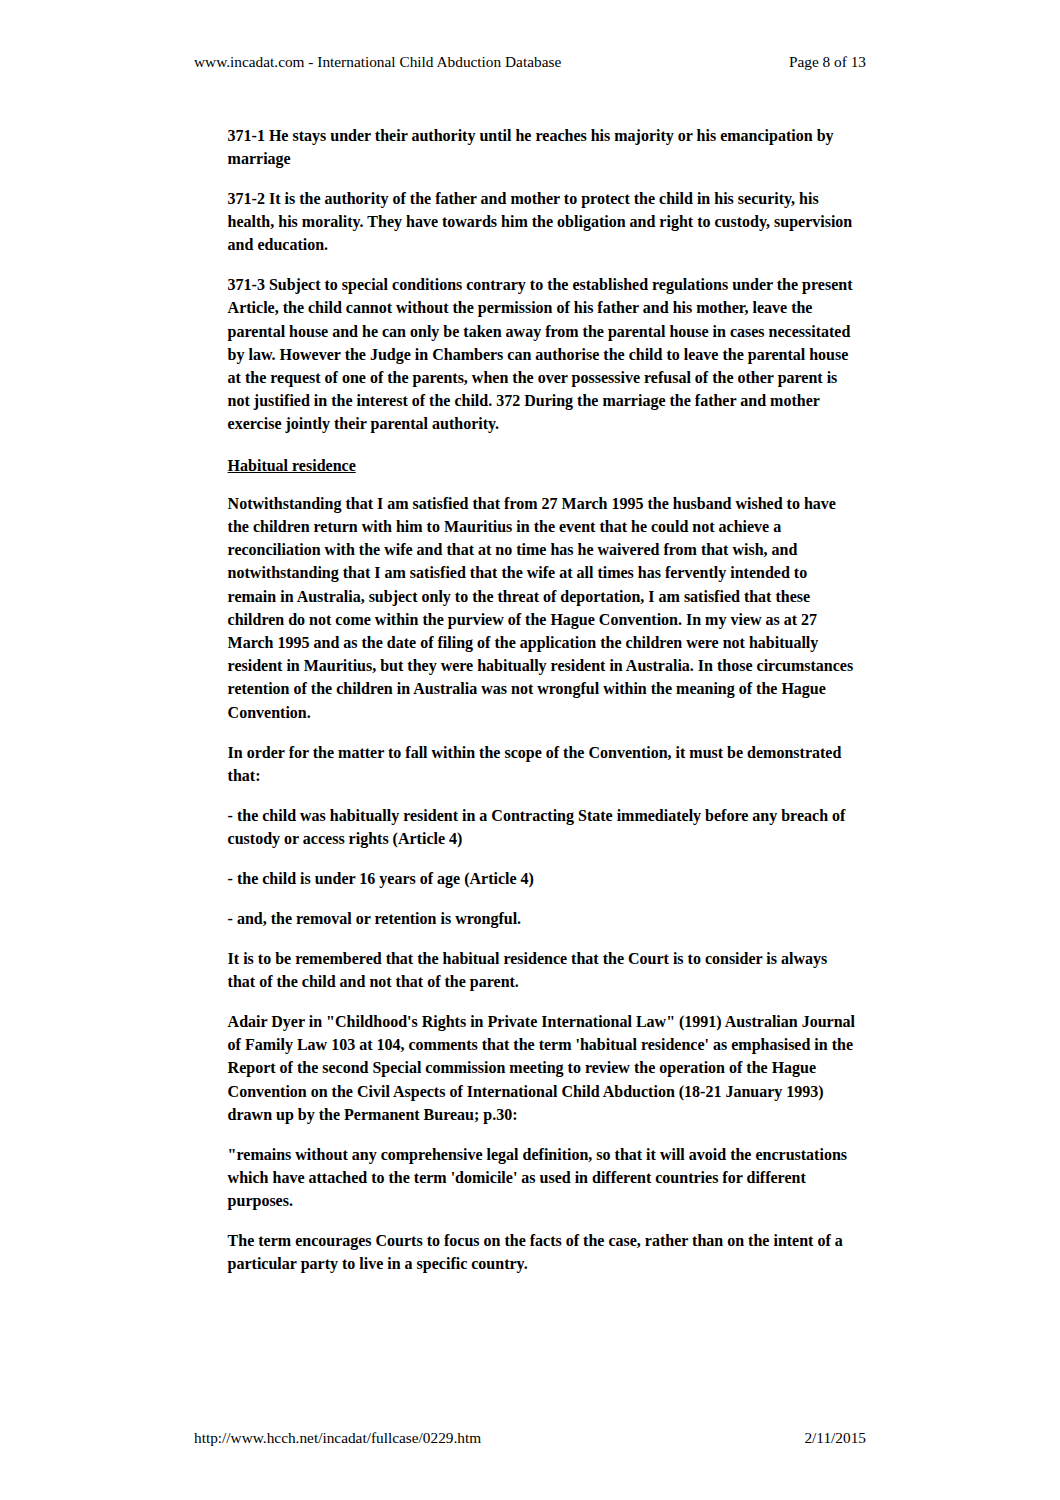www.incadat.com - International Child Abduction Database Page 8 of 13
371-1 He stays under their authority until he reaches his majority or his emancipation by marriage
371-2 It is the authority of the father and mother to protect the child in his security, his health, his morality. They have towards him the obligation and right to custody, supervision and education.
371-3 Subject to special conditions contrary to the established regulations under the present Article, the child cannot without the permission of his father and his mother, leave the parental house and he can only be taken away from the parental house in cases necessitated by law. However the Judge in Chambers can authorise the child to leave the parental house at the request of one of the parents, when the over possessive refusal of the other parent is not justified in the interest of the child. 372 During the marriage the father and mother exercise jointly their parental authority.
Habitual residence
Notwithstanding that I am satisfied that from 27 March 1995 the husband wished to have the children return with him to Mauritius in the event that he could not achieve a reconciliation with the wife and that at no time has he waivered from that wish, and notwithstanding that I am satisfied that the wife at all times has fervently intended to remain in Australia, subject only to the threat of deportation, I am satisfied that these children do not come within the purview of the Hague Convention. In my view as at 27 March 1995 and as the date of filing of the application the children were not habitually resident in Mauritius, but they were habitually resident in Australia. In those circumstances retention of the children in Australia was not wrongful within the meaning of the Hague Convention.
In order for the matter to fall within the scope of the Convention, it must be demonstrated that:
- the child was habitually resident in a Contracting State immediately before any breach of custody or access rights (Article 4)
- the child is under 16 years of age (Article 4)
- and, the removal or retention is wrongful.
It is to be remembered that the habitual residence that the Court is to consider is always that of the child and not that of the parent.
Adair Dyer in "Childhood's Rights in Private International Law" (1991) Australian Journal of Family Law 103 at 104, comments that the term 'habitual residence' as emphasised in the Report of the second Special commission meeting to review the operation of the Hague Convention on the Civil Aspects of International Child Abduction (18-21 January 1993) drawn up by the Permanent Bureau; p.30:
"remains without any comprehensive legal definition, so that it will avoid the encrustations which have attached to the term 'domicile' as used in different countries for different purposes.
The term encourages Courts to focus on the facts of the case, rather than on the intent of a particular party to live in a specific country.
http://www.hcch.net/incadat/fullcase/0229.htm 2/11/2015